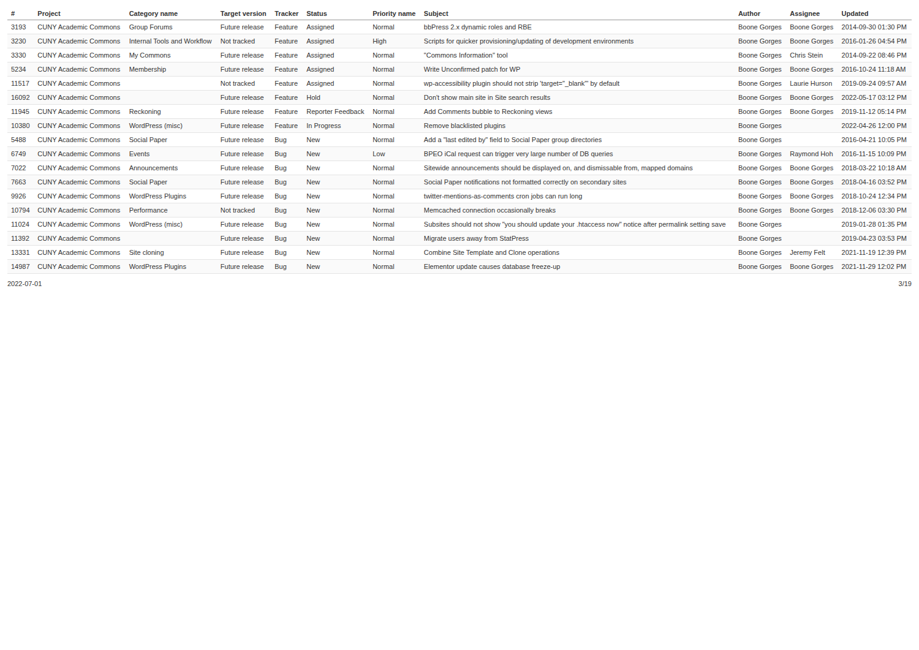Redmine issue list
| # | Project | Category name | Target version | Tracker | Status | Priority name | Subject | Author | Assignee | Updated |
| --- | --- | --- | --- | --- | --- | --- | --- | --- | --- | --- |
| 3193 | CUNY Academic Commons | Group Forums | Future release | Feature | Assigned | Normal | bbPress 2.x dynamic roles and RBE | Boone Gorges | Boone Gorges | 2014-09-30 01:30 PM |
| 3230 | CUNY Academic Commons | Internal Tools and Workflow | Not tracked | Feature | Assigned | High | Scripts for quicker provisioning/updating of development environments | Boone Gorges | Boone Gorges | 2016-01-26 04:54 PM |
| 3330 | CUNY Academic Commons | My Commons | Future release | Feature | Assigned | Normal | "Commons Information" tool | Boone Gorges | Chris Stein | 2014-09-22 08:46 PM |
| 5234 | CUNY Academic Commons | Membership | Future release | Feature | Assigned | Normal | Write Unconfirmed patch for WP | Boone Gorges | Boone Gorges | 2016-10-24 11:18 AM |
| 11517 | CUNY Academic Commons | | Not tracked | Feature | Assigned | Normal | wp-accessibility plugin should not strip 'target="_blank"' by default | Boone Gorges | Laurie Hurson | 2019-09-24 09:57 AM |
| 16092 | CUNY Academic Commons | | Future release | Feature | Hold | Normal | Don't show main site in Site search results | Boone Gorges | Boone Gorges | 2022-05-17 03:12 PM |
| 11945 | CUNY Academic Commons | Reckoning | Future release | Feature | Reporter Feedback | Normal | Add Comments bubble to Reckoning views | Boone Gorges | Boone Gorges | 2019-11-12 05:14 PM |
| 10380 | CUNY Academic Commons | WordPress (misc) | Future release | Feature | In Progress | Normal | Remove blacklisted plugins | Boone Gorges | | 2022-04-26 12:00 PM |
| 5488 | CUNY Academic Commons | Social Paper | Future release | Bug | New | Normal | Add a "last edited by" field to Social Paper group directories | Boone Gorges | | 2016-04-21 10:05 PM |
| 6749 | CUNY Academic Commons | Events | Future release | Bug | New | Low | BPEO iCal request can trigger very large number of DB queries | Boone Gorges | Raymond Hoh | 2016-11-15 10:09 PM |
| 7022 | CUNY Academic Commons | Announcements | Future release | Bug | New | Normal | Sitewide announcements should be displayed on, and dismissable from, mapped domains | Boone Gorges | Boone Gorges | 2018-03-22 10:18 AM |
| 7663 | CUNY Academic Commons | Social Paper | Future release | Bug | New | Normal | Social Paper notifications not formatted correctly on secondary sites | Boone Gorges | Boone Gorges | 2018-04-16 03:52 PM |
| 9926 | CUNY Academic Commons | WordPress Plugins | Future release | Bug | New | Normal | twitter-mentions-as-comments cron jobs can run long | Boone Gorges | Boone Gorges | 2018-10-24 12:34 PM |
| 10794 | CUNY Academic Commons | Performance | Not tracked | Bug | New | Normal | Memcached connection occasionally breaks | Boone Gorges | Boone Gorges | 2018-12-06 03:30 PM |
| 11024 | CUNY Academic Commons | WordPress (misc) | Future release | Bug | New | Normal | Subsites should not show "you should update your .htaccess now" notice after permalink setting save | Boone Gorges | | 2019-01-28 01:35 PM |
| 11392 | CUNY Academic Commons | | Future release | Bug | New | Normal | Migrate users away from StatPress | Boone Gorges | | 2019-04-23 03:53 PM |
| 13331 | CUNY Academic Commons | Site cloning | Future release | Bug | New | Normal | Combine Site Template and Clone operations | Boone Gorges | Jeremy Felt | 2021-11-19 12:39 PM |
| 14987 | CUNY Academic Commons | WordPress Plugins | Future release | Bug | New | Normal | Elementor update causes database freeze-up | Boone Gorges | Boone Gorges | 2021-11-29 12:02 PM |
2022-07-01 3/19